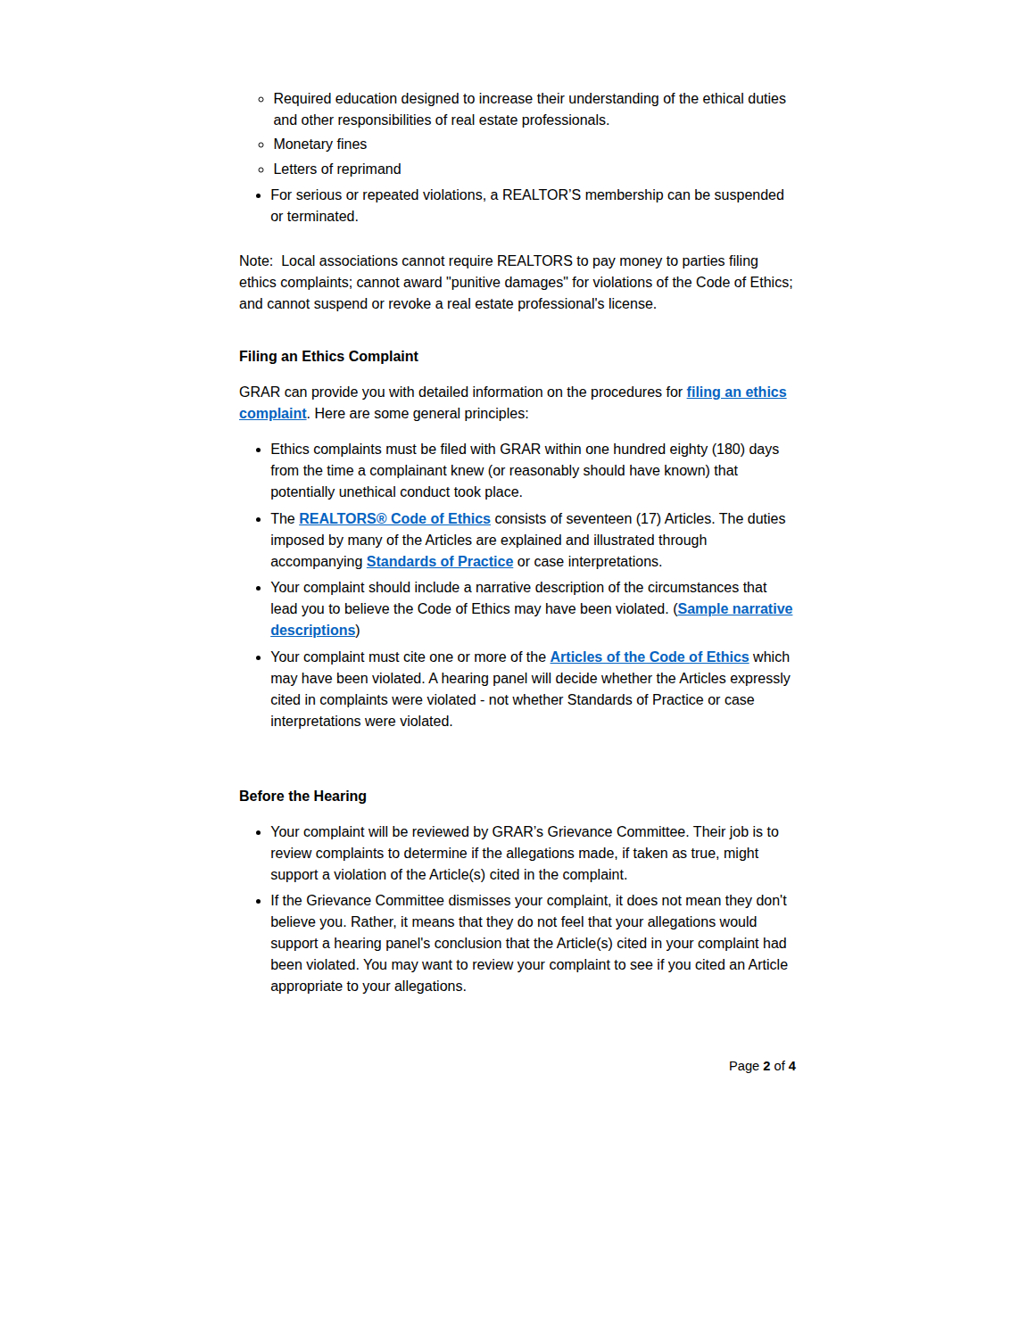Required education designed to increase their understanding of the ethical duties and other responsibilities of real estate professionals.
Monetary fines
Letters of reprimand
For serious or repeated violations, a REALTOR’S membership can be suspended or terminated.
Note: Local associations cannot require REALTORS to pay money to parties filing ethics complaints; cannot award "punitive damages" for violations of the Code of Ethics; and cannot suspend or revoke a real estate professional's license.
Filing an Ethics Complaint
GRAR can provide you with detailed information on the procedures for filing an ethics complaint. Here are some general principles:
Ethics complaints must be filed with GRAR within one hundred eighty (180) days from the time a complainant knew (or reasonably should have known) that potentially unethical conduct took place.
The REALTORS® Code of Ethics consists of seventeen (17) Articles. The duties imposed by many of the Articles are explained and illustrated through accompanying Standards of Practice or case interpretations.
Your complaint should include a narrative description of the circumstances that lead you to believe the Code of Ethics may have been violated. (Sample narrative descriptions)
Your complaint must cite one or more of the Articles of the Code of Ethics which may have been violated. A hearing panel will decide whether the Articles expressly cited in complaints were violated - not whether Standards of Practice or case interpretations were violated.
Before the Hearing
Your complaint will be reviewed by GRAR’s Grievance Committee. Their job is to review complaints to determine if the allegations made, if taken as true, might support a violation of the Article(s) cited in the complaint.
If the Grievance Committee dismisses your complaint, it does not mean they don't believe you. Rather, it means that they do not feel that your allegations would support a hearing panel's conclusion that the Article(s) cited in your complaint had been violated. You may want to review your complaint to see if you cited an Article appropriate to your allegations.
Page 2 of 4